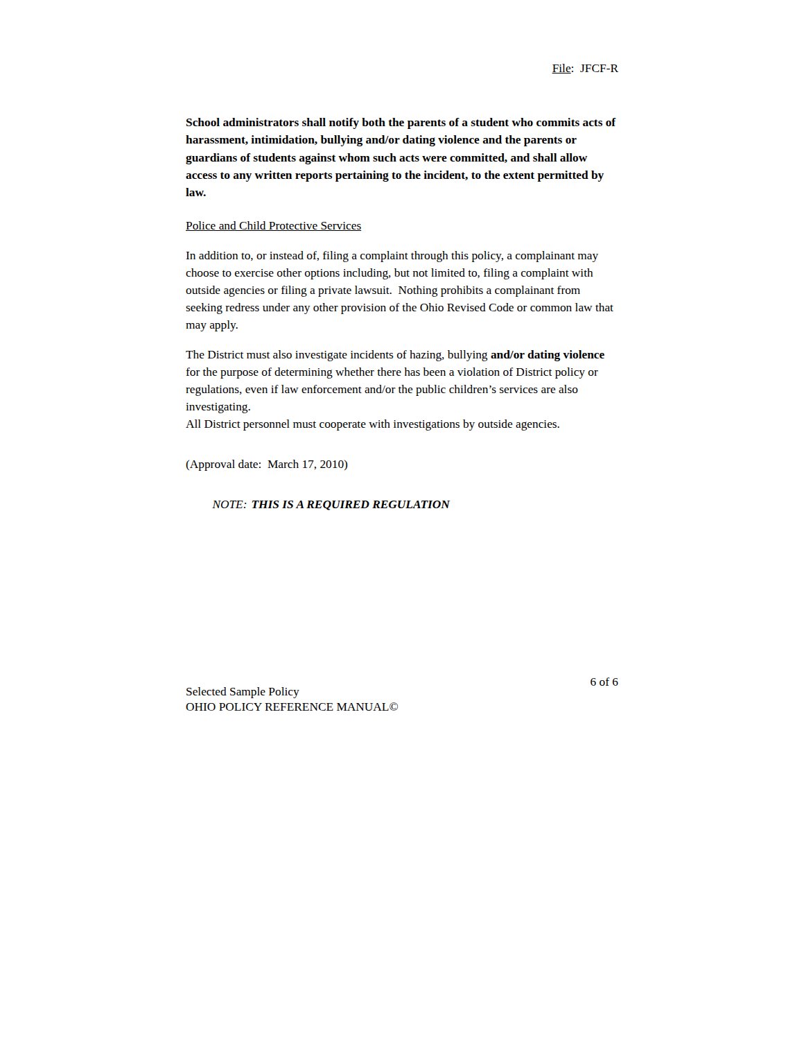File: JFCF-R
School administrators shall notify both the parents of a student who commits acts of harassment, intimidation, bullying and/or dating violence and the parents or guardians of students against whom such acts were committed, and shall allow access to any written reports pertaining to the incident, to the extent permitted by law.
Police and Child Protective Services
In addition to, or instead of, filing a complaint through this policy, a complainant may choose to exercise other options including, but not limited to, filing a complaint with outside agencies or filing a private lawsuit. Nothing prohibits a complainant from seeking redress under any other provision of the Ohio Revised Code or common law that may apply.
The District must also investigate incidents of hazing, bullying and/or dating violence for the purpose of determining whether there has been a violation of District policy or regulations, even if law enforcement and/or the public children’s services are also investigating.
All District personnel must cooperate with investigations by outside agencies.
(Approval date: March 17, 2010)
NOTE:THIS IS A REQUIRED REGULATION
6 of 6
Selected Sample Policy
OHIO POLICY REFERENCE MANUAL©